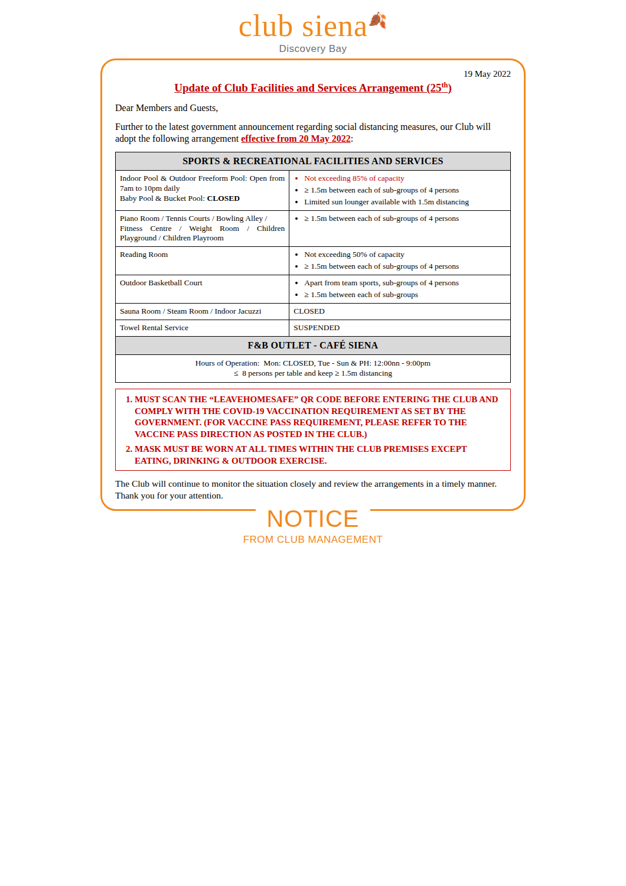club siena🍂
Discovery Bay
19 May 2022
Update of Club Facilities and Services Arrangement (25th)
Dear Members and Guests,
Further to the latest government announcement regarding social distancing measures, our Club will adopt the following arrangement effective from 20 May 2022:
| SPORTS & RECREATIONAL FACILITIES AND SERVICES |
| Indoor Pool & Outdoor Freeform Pool: Open from 7am to 10pm daily Baby Pool & Bucket Pool: CLOSED | Not exceeding 85% of capacity ≥ 1.5m between each of sub-groups of 4 persons Limited sun lounger available with 1.5m distancing |
| Piano Room / Tennis Courts / Bowling Alley / Fitness Centre / Weight Room / Children Playground / Children Playroom | ≥ 1.5m between each of sub-groups of 4 persons |
| Reading Room | Not exceeding 50% of capacity ≥ 1.5m between each of sub-groups of 4 persons |
| Outdoor Basketball Court | Apart from team sports, sub-groups of 4 persons ≥ 1.5m between each of sub-groups |
| Sauna Room / Steam Room / Indoor Jacuzzi | CLOSED |
| Towel Rental Service | SUSPENDED |
| F&B OUTLET - CAFÉ SIENA |
| Hours of Operation: Mon: CLOSED, Tue - Sun & PH: 12:00nn - 9:00pm ≤ 8 persons per table and keep ≥ 1.5m distancing |
MUST SCAN THE “LEAVEHOMESAFE” QR CODE BEFORE ENTERING THE CLUB AND COMPLY WITH THE COVID-19 VACCINATION REQUIREMENT AS SET BY THE GOVERNMENT. (FOR VACCINE PASS REQUIREMENT, PLEASE REFER TO THE VACCINE PASS DIRECTION AS POSTED IN THE CLUB.)
MASK MUST BE WORN AT ALL TIMES WITHIN THE CLUB PREMISES EXCEPT EATING, DRINKING & OUTDOOR EXERCISE.
The Club will continue to monitor the situation closely and review the arrangements in a timely manner. Thank you for your attention.
NOTICE
FROM CLUB MANAGEMENT